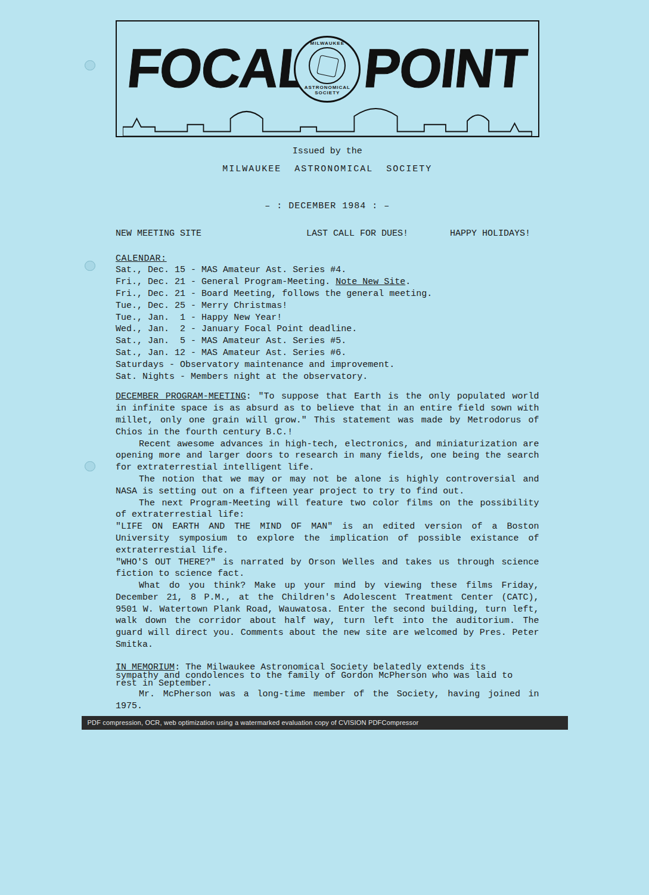FOCAL
POINT
MILWAUKEE
ASTRONOMICAL SOCIETY
Issued by the
MILWAUKEE ASTRONOMICAL SOCIETY
– : DECEMBER 1984 : –
NEW MEETING SITE LAST CALL FOR DUES! HAPPY HOLIDAYS!
CALENDAR:
Sat., Dec. 15 - MAS Amateur Ast. Series #4.
Fri., Dec. 21 - General Program-Meeting. Note New Site.
Fri., Dec. 21 - Board Meeting, follows the general meeting.
Tue., Dec. 25 - Merry Christmas!
Tue., Jan. 1 - Happy New Year!
Wed., Jan. 2 - January Focal Point deadline.
Sat., Jan. 5 - MAS Amateur Ast. Series #5.
Sat., Jan. 12 - MAS Amateur Ast. Series #6.
Saturdays - Observatory maintenance and improvement.
Sat. Nights - Members night at the observatory.
DECEMBER PROGRAM-MEETING: "To suppose that Earth is the only populated world in infinite space is as absurd as to believe that in an entire field sown with millet, only one grain will grow." This statement was made by Metrodorus of Chios in the fourth century B.C.!
Recent awesome advances in high-tech, electronics, and miniaturization are opening more and larger doors to research in many fields, one being the search for extraterrestial intelligent life.
The notion that we may or may not be alone is highly controversial and NASA is setting out on a fifteen year project to try to find out.
The next Program-Meeting will feature two color films on the possibility of extraterrestial life:
"LIFE ON EARTH AND THE MIND OF MAN" is an edited version of a Boston University symposium to explore the implication of possible existance of extraterrestial life.
"WHO'S OUT THERE?" is narrated by Orson Welles and takes us through science fiction to science fact.
What do you think? Make up your mind by viewing these films Friday, December 21, 8 P.M., at the Children's Adolescent Treatment Center (CATC), 9501 W. Watertown Plank Road, Wauwatosa. Enter the second building, turn left, walk down the corridor about half way, turn left into the auditorium. The guard will direct you. Comments about the new site are welcomed by Pres. Peter Smitka.
IN MEMORIUM: The Milwaukee Astronomical Society belatedly extends its sympathy and condolences to the family of Gordon McPherson who was laid to rest in September.
Mr. McPherson was a long-time member of the Society, having joined in 1975.
PDF compression, OCR, web optimization using a watermarked evaluation copy of CVISION PDFCompressor